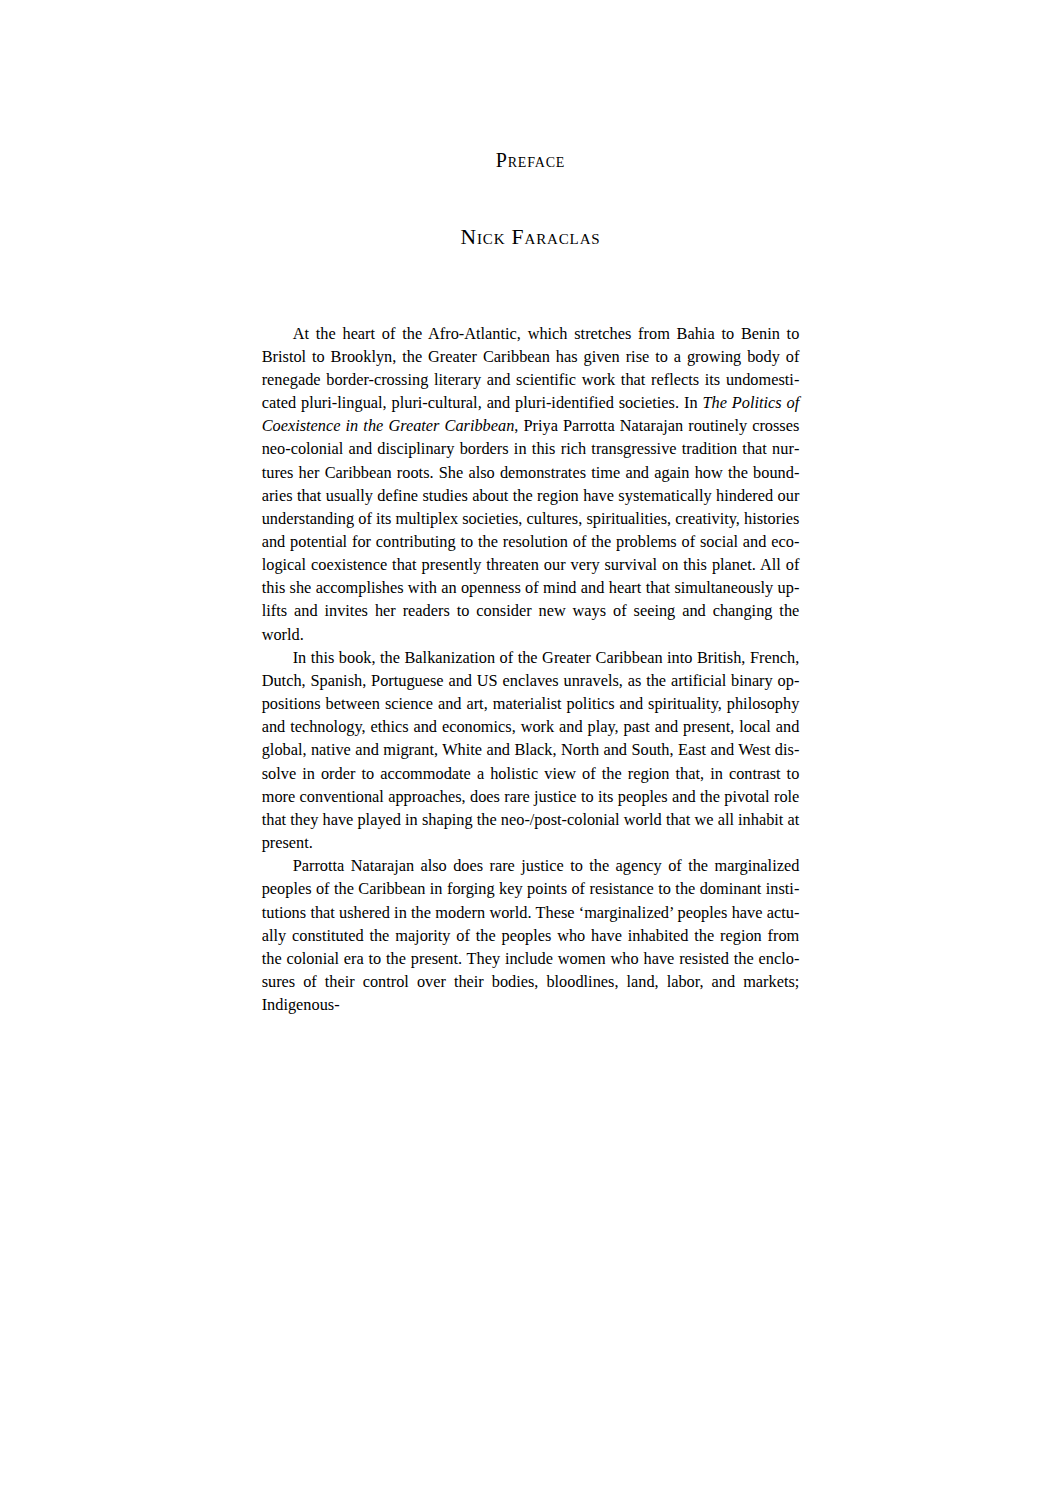Preface
Nick Faraclas
At the heart of the Afro-Atlantic, which stretches from Bahia to Benin to Bristol to Brooklyn, the Greater Caribbean has given rise to a growing body of renegade border-crossing literary and scientific work that reflects its undomesticated pluri-lingual, pluri-cultural, and pluri-identified societies. In The Politics of Coexistence in the Greater Caribbean, Priya Parrotta Natarajan routinely crosses neo-colonial and disciplinary borders in this rich transgressive tradition that nurtures her Caribbean roots. She also demonstrates time and again how the boundaries that usually define studies about the region have systematically hindered our understanding of its multiplex societies, cultures, spiritualities, creativity, histories and potential for contributing to the resolution of the problems of social and ecological coexistence that presently threaten our very survival on this planet. All of this she accomplishes with an openness of mind and heart that simultaneously uplifts and invites her readers to consider new ways of seeing and changing the world.
In this book, the Balkanization of the Greater Caribbean into British, French, Dutch, Spanish, Portuguese and US enclaves unravels, as the artificial binary oppositions between science and art, materialist politics and spirituality, philosophy and technology, ethics and economics, work and play, past and present, local and global, native and migrant, White and Black, North and South, East and West dissolve in order to accommodate a holistic view of the region that, in contrast to more conventional approaches, does rare justice to its peoples and the pivotal role that they have played in shaping the neo-/post-colonial world that we all inhabit at present.
Parrotta Natarajan also does rare justice to the agency of the marginalized peoples of the Caribbean in forging key points of resistance to the dominant institutions that ushered in the modern world. These ‘marginalized’ peoples have actually constituted the majority of the peoples who have inhabited the region from the colonial era to the present. They include women who have resisted the enclosures of their control over their bodies, bloodlines, land, labor, and markets; Indigenous-